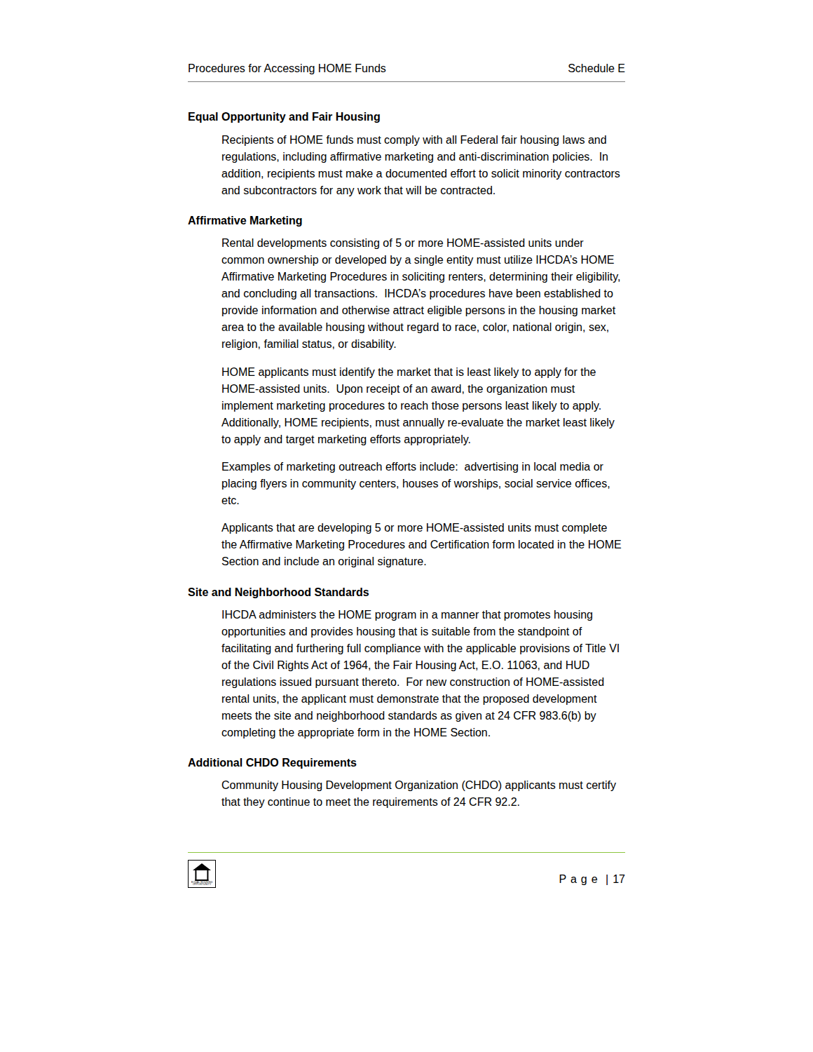Procedures for Accessing HOME Funds
Schedule E
Equal Opportunity and Fair Housing
Recipients of HOME funds must comply with all Federal fair housing laws and regulations, including affirmative marketing and anti-discrimination policies. In addition, recipients must make a documented effort to solicit minority contractors and subcontractors for any work that will be contracted.
Affirmative Marketing
Rental developments consisting of 5 or more HOME-assisted units under common ownership or developed by a single entity must utilize IHCDA’s HOME Affirmative Marketing Procedures in soliciting renters, determining their eligibility, and concluding all transactions. IHCDA’s procedures have been established to provide information and otherwise attract eligible persons in the housing market area to the available housing without regard to race, color, national origin, sex, religion, familial status, or disability.
HOME applicants must identify the market that is least likely to apply for the HOME-assisted units. Upon receipt of an award, the organization must implement marketing procedures to reach those persons least likely to apply. Additionally, HOME recipients, must annually re-evaluate the market least likely to apply and target marketing efforts appropriately.
Examples of marketing outreach efforts include: advertising in local media or placing flyers in community centers, houses of worships, social service offices, etc.
Applicants that are developing 5 or more HOME-assisted units must complete the Affirmative Marketing Procedures and Certification form located in the HOME Section and include an original signature.
Site and Neighborhood Standards
IHCDA administers the HOME program in a manner that promotes housing opportunities and provides housing that is suitable from the standpoint of facilitating and furthering full compliance with the applicable provisions of Title VI of the Civil Rights Act of 1964, the Fair Housing Act, E.O. 11063, and HUD regulations issued pursuant thereto. For new construction of HOME-assisted rental units, the applicant must demonstrate that the proposed development meets the site and neighborhood standards as given at 24 CFR 983.6(b) by completing the appropriate form in the HOME Section.
Additional CHDO Requirements
Community Housing Development Organization (CHDO) applicants must certify that they continue to meet the requirements of 24 CFR 92.2.
EQUAL HOUSING
OPPORTUNITY
P a g e | 17